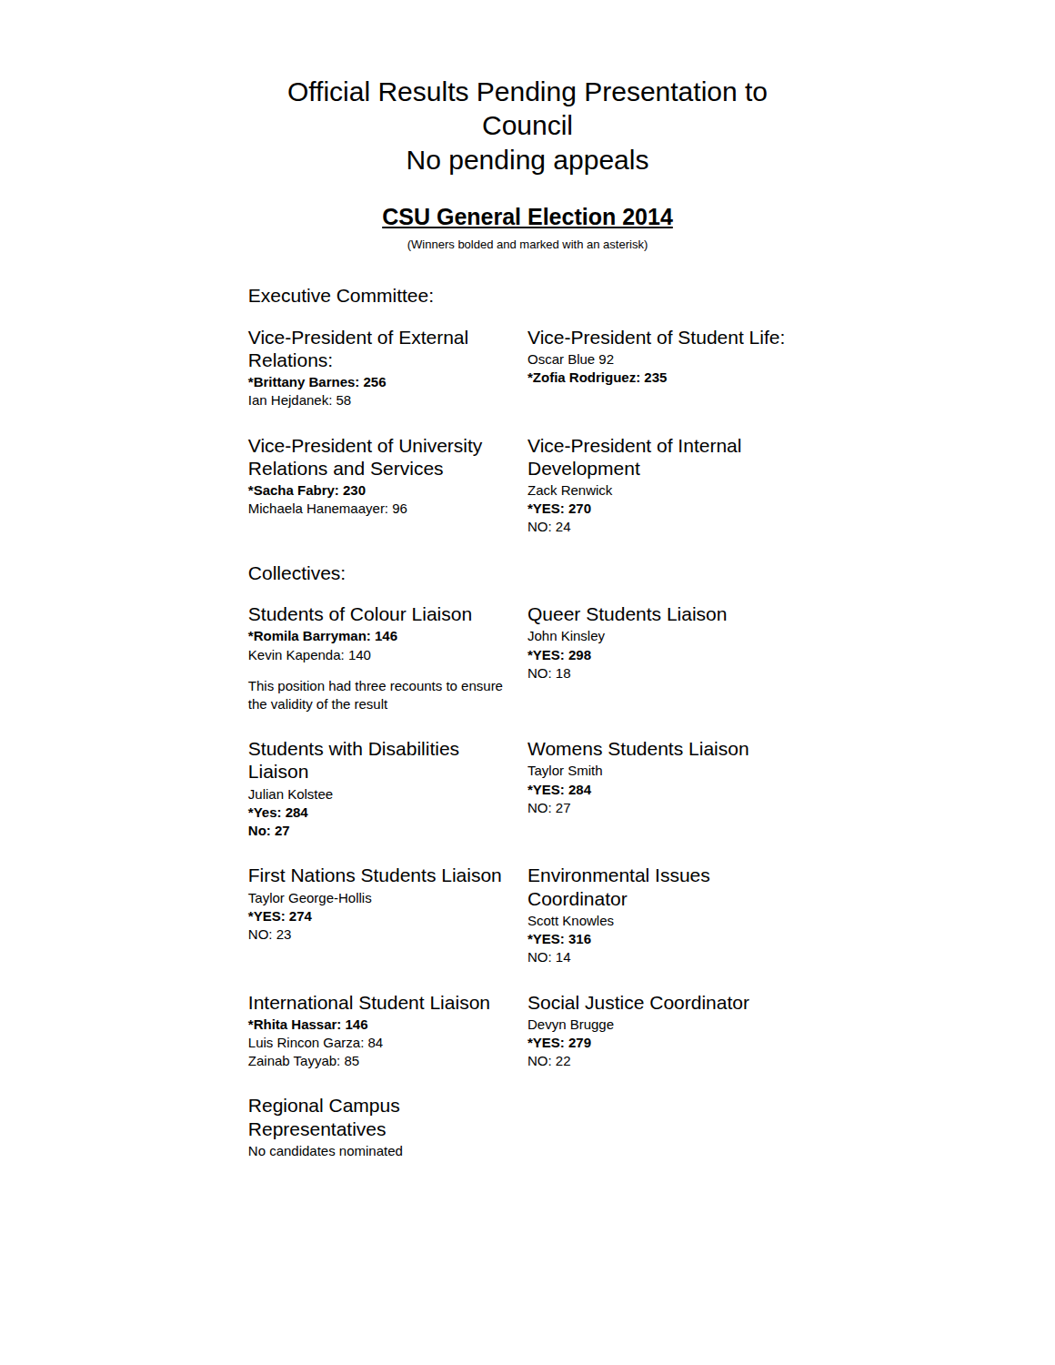Official Results Pending Presentation to Council
No pending appeals
CSU General Election 2014
(Winners bolded and marked with an asterisk)
Executive Committee:
Vice-President of External Relations:
*Brittany Barnes: 256
Ian Hejdanek: 58
Vice-President of Student Life:
Oscar Blue 92
*Zofia Rodriguez: 235
Vice-President of University Relations and Services
*Sacha Fabry: 230
Michaela Hanemaayer: 96
Vice-President of Internal Development
Zack Renwick
*YES: 270
NO: 24
Collectives:
Students of Colour Liaison
*Romila Barryman: 146
Kevin Kapenda: 140
This position had three recounts to ensure the validity of the result
Queer Students Liaison
John Kinsley
*YES: 298
NO: 18
Students with Disabilities Liaison
Julian Kolstee
*Yes: 284
No: 27
Womens Students Liaison
Taylor Smith
*YES: 284
NO: 27
First Nations Students Liaison
Taylor George-Hollis
*YES: 274
NO: 23
Environmental Issues Coordinator
Scott Knowles
*YES: 316
NO: 14
International Student Liaison
*Rhita Hassar: 146
Luis Rincon Garza: 84
Zainab Tayyab: 85
Social Justice Coordinator
Devyn Brugge
*YES: 279
NO: 22
Regional Campus Representatives
No candidates nominated